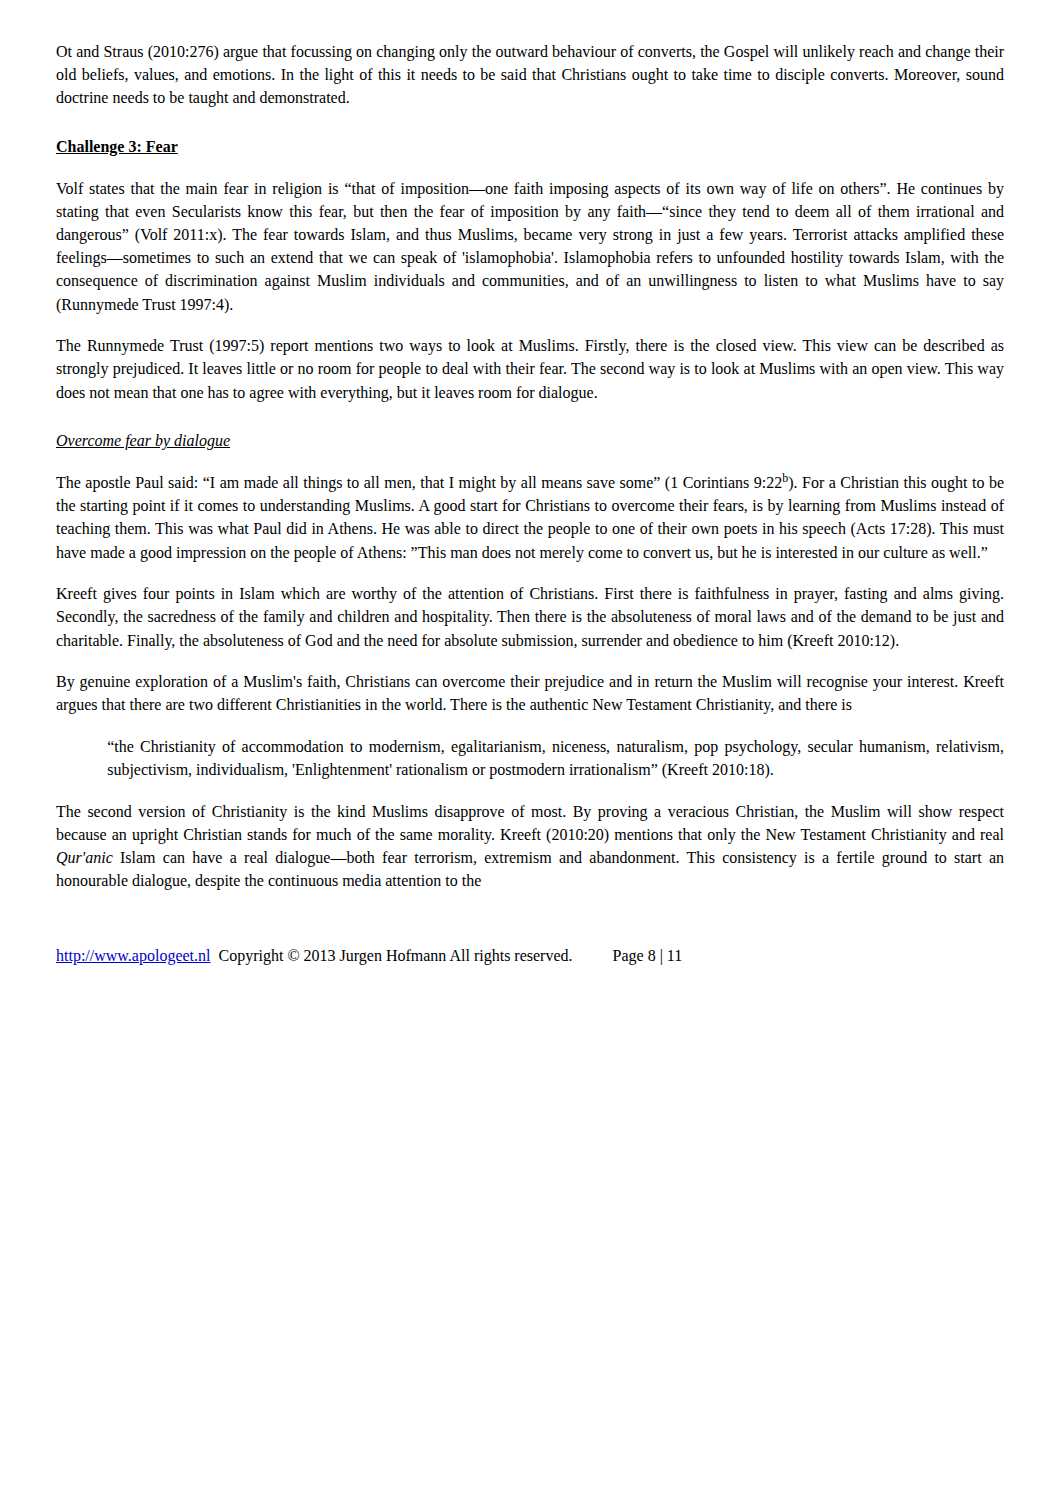Ot and Straus (2010:276) argue that focussing on changing only the outward behaviour of converts, the Gospel will unlikely reach and change their old beliefs, values, and emotions. In the light of this it needs to be said that Christians ought to take time to disciple converts. Moreover, sound doctrine needs to be taught and demonstrated.
Challenge 3: Fear
Volf states that the main fear in religion is “that of imposition—one faith imposing aspects of its own way of life on others”. He continues by stating that even Secularists know this fear, but then the fear of imposition by any faith—“since they tend to deem all of them irrational and dangerous” (Volf 2011:x). The fear towards Islam, and thus Muslims, became very strong in just a few years. Terrorist attacks amplified these feelings—sometimes to such an extend that we can speak of 'islamophobia'. Islamophobia refers to unfounded hostility towards Islam, with the consequence of discrimination against Muslim individuals and communities, and of an unwillingness to listen to what Muslims have to say (Runnymede Trust 1997:4).
The Runnymede Trust (1997:5) report mentions two ways to look at Muslims. Firstly, there is the closed view. This view can be described as strongly prejudiced. It leaves little or no room for people to deal with their fear. The second way is to look at Muslims with an open view. This way does not mean that one has to agree with everything, but it leaves room for dialogue.
Overcome fear by dialogue
The apostle Paul said: “I am made all things to all men, that I might by all means save some” (1 Corintians 9:22b). For a Christian this ought to be the starting point if it comes to understanding Muslims. A good start for Christians to overcome their fears, is by learning from Muslims instead of teaching them. This was what Paul did in Athens. He was able to direct the people to one of their own poets in his speech (Acts 17:28). This must have made a good impression on the people of Athens: ”This man does not merely come to convert us, but he is interested in our culture as well.”
Kreeft gives four points in Islam which are worthy of the attention of Christians. First there is faithfulness in prayer, fasting and alms giving. Secondly, the sacredness of the family and children and hospitality. Then there is the absoluteness of moral laws and of the demand to be just and charitable. Finally, the absoluteness of God and the need for absolute submission, surrender and obedience to him (Kreeft 2010:12).
By genuine exploration of a Muslim's faith, Christians can overcome their prejudice and in return the Muslim will recognise your interest. Kreeft argues that there are two different Christianities in the world. There is the authentic New Testament Christianity, and there is
“the Christianity of accommodation to modernism, egalitarianism, niceness, naturalism, pop psychology, secular humanism, relativism, subjectivism, individualism, 'Enlightenment' rationalism or postmodern irrationalism” (Kreeft 2010:18).
The second version of Christianity is the kind Muslims disapprove of most. By proving a veracious Christian, the Muslim will show respect because an upright Christian stands for much of the same morality. Kreeft (2010:20) mentions that only the New Testament Christianity and real Qur'anic Islam can have a real dialogue—both fear terrorism, extremism and abandonment. This consistency is a fertile ground to start an honourable dialogue, despite the continuous media attention to the
http://www.apologeet.nl Copyright © 2013 Jurgen Hofmann All rights reserved.Page 8 | 11